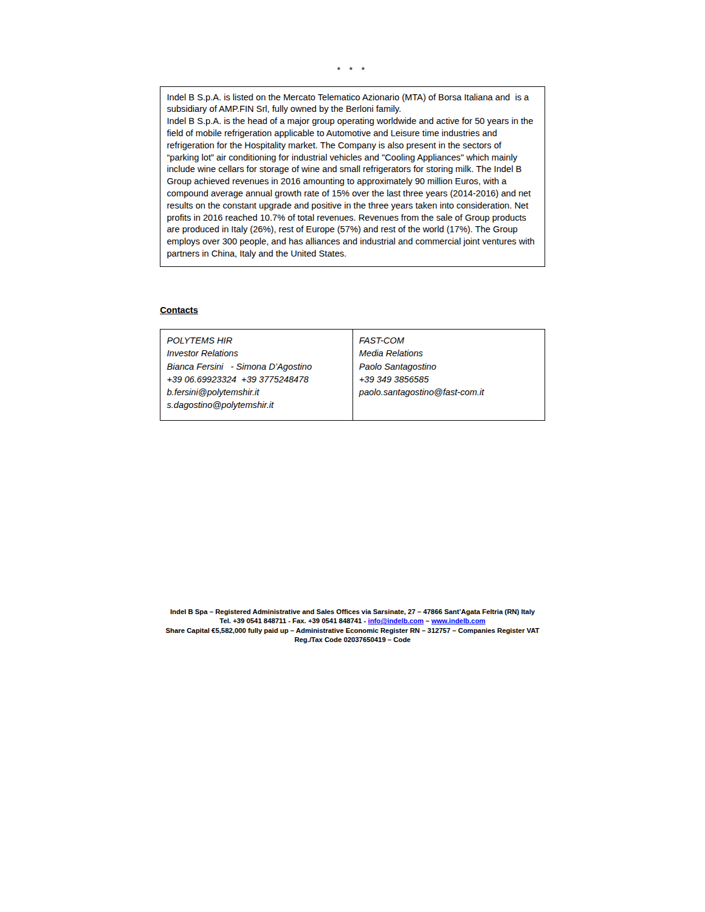* * *
Indel B S.p.A. is listed on the Mercato Telematico Azionario (MTA) of Borsa Italiana and is a subsidiary of AMP.FIN Srl, fully owned by the Berloni family.
Indel B S.p.A. is the head of a major group operating worldwide and active for 50 years in the field of mobile refrigeration applicable to Automotive and Leisure time industries and refrigeration for the Hospitality market. The Company is also present in the sectors of “parking lot” air conditioning for industrial vehicles and "Cooling Appliances" which mainly include wine cellars for storage of wine and small refrigerators for storing milk. The Indel B Group achieved revenues in 2016 amounting to approximately 90 million Euros, with a compound average annual growth rate of 15% over the last three years (2014-2016) and net results on the constant upgrade and positive in the three years taken into consideration. Net profits in 2016 reached 10.7% of total revenues. Revenues from the sale of Group products are produced in Italy (26%), rest of Europe (57%) and rest of the world (17%). The Group employs over 300 people, and has alliances and industrial and commercial joint ventures with partners in China, Italy and the United States.
Contacts
| POLYTEMS HIR Investor Relations Bianca Fersini - Simona D’Agostino +39 06.69923324 +39 3775248478 b.fersini@polytemshir.it s.dagostino@polytemshir.it | FAST-COM Media Relations Paolo Santagostino +39 349 3856585 paolo.santagostino@fast-com.it |
Indel B Spa – Registered Administrative and Sales Offices via Sarsinate, 27 – 47866 Sant’Agata Feltria (RN) Italy
Tel. +39 0541 848711 - Fax. +39 0541 848741 - info@indelb.com – www.indelb.com
Share Capital €5,582,000 fully paid up – Administrative Economic Register RN – 312757 – Companies Register VAT Reg./Tax Code 02037650419 – Code